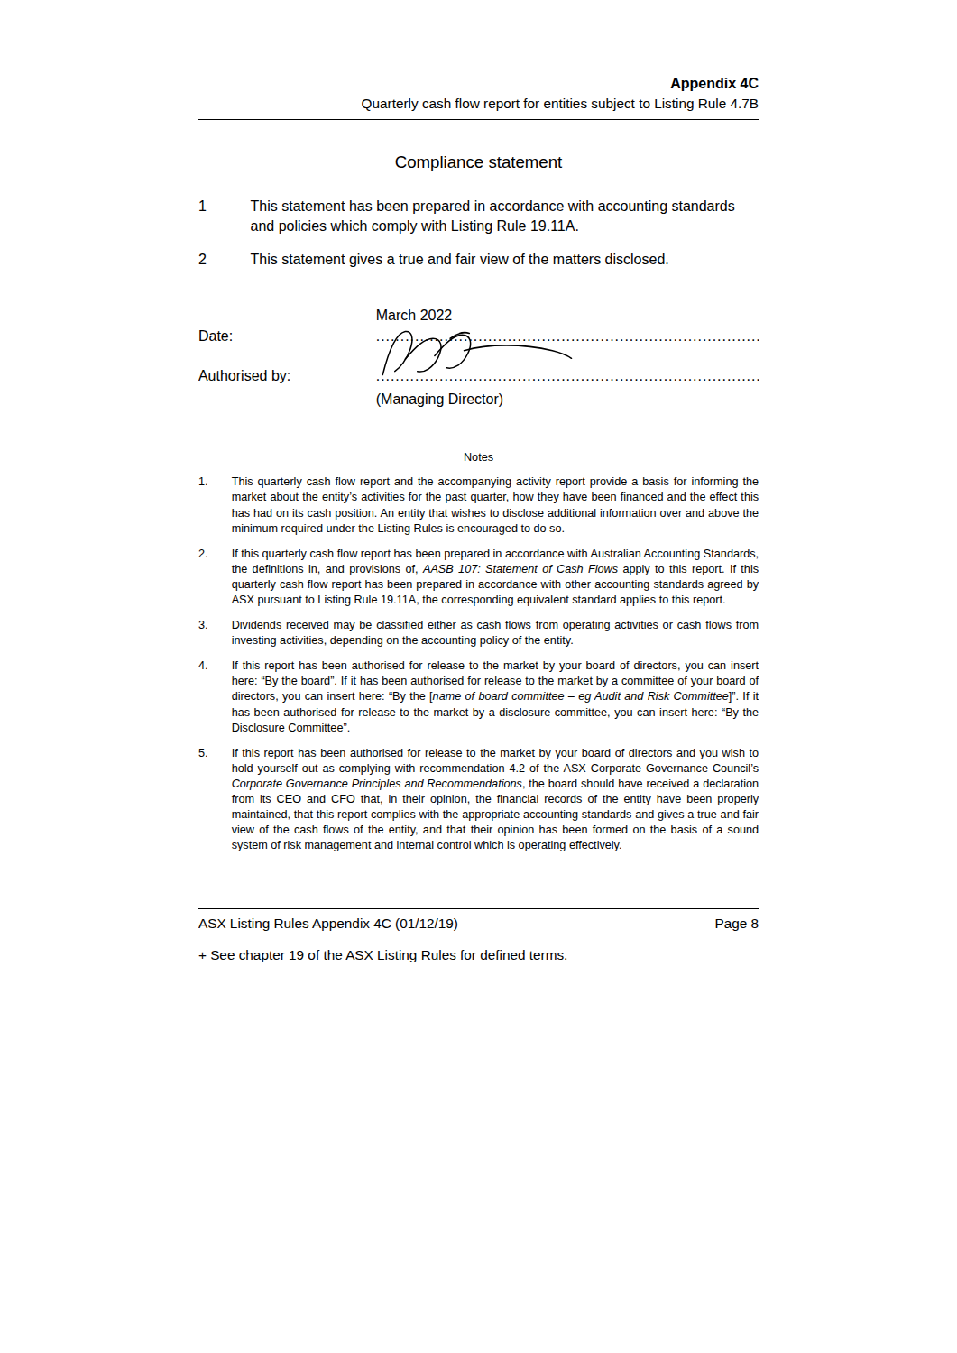Appendix 4C
Quarterly cash flow report for entities subject to Listing Rule 4.7B
Compliance statement
1 This statement has been prepared in accordance with accounting standards and policies which comply with Listing Rule 19.11A.
2 This statement gives a true and fair view of the matters disclosed.
March 2022
Date:
.......................................................................................
Authorised by:
.......................................................................................
(Managing Director)
Notes
1. This quarterly cash flow report and the accompanying activity report provide a basis for informing the market about the entity’s activities for the past quarter, how they have been financed and the effect this has had on its cash position. An entity that wishes to disclose additional information over and above the minimum required under the Listing Rules is encouraged to do so.
2. If this quarterly cash flow report has been prepared in accordance with Australian Accounting Standards, the definitions in, and provisions of, AASB 107: Statement of Cash Flows apply to this report. If this quarterly cash flow report has been prepared in accordance with other accounting standards agreed by ASX pursuant to Listing Rule 19.11A, the corresponding equivalent standard applies to this report.
3. Dividends received may be classified either as cash flows from operating activities or cash flows from investing activities, depending on the accounting policy of the entity.
4. If this report has been authorised for release to the market by your board of directors, you can insert here: “By the board”. If it has been authorised for release to the market by a committee of your board of directors, you can insert here: “By the [name of board committee – eg Audit and Risk Committee]”. If it has been authorised for release to the market by a disclosure committee, you can insert here: “By the Disclosure Committee”.
5. If this report has been authorised for release to the market by your board of directors and you wish to hold yourself out as complying with recommendation 4.2 of the ASX Corporate Governance Council’s Corporate Governance Principles and Recommendations, the board should have received a declaration from its CEO and CFO that, in their opinion, the financial records of the entity have been properly maintained, that this report complies with the appropriate accounting standards and gives a true and fair view of the cash flows of the entity, and that their opinion has been formed on the basis of a sound system of risk management and internal control which is operating effectively.
ASX Listing Rules Appendix 4C (01/12/19) Page 8
+ See chapter 19 of the ASX Listing Rules for defined terms.